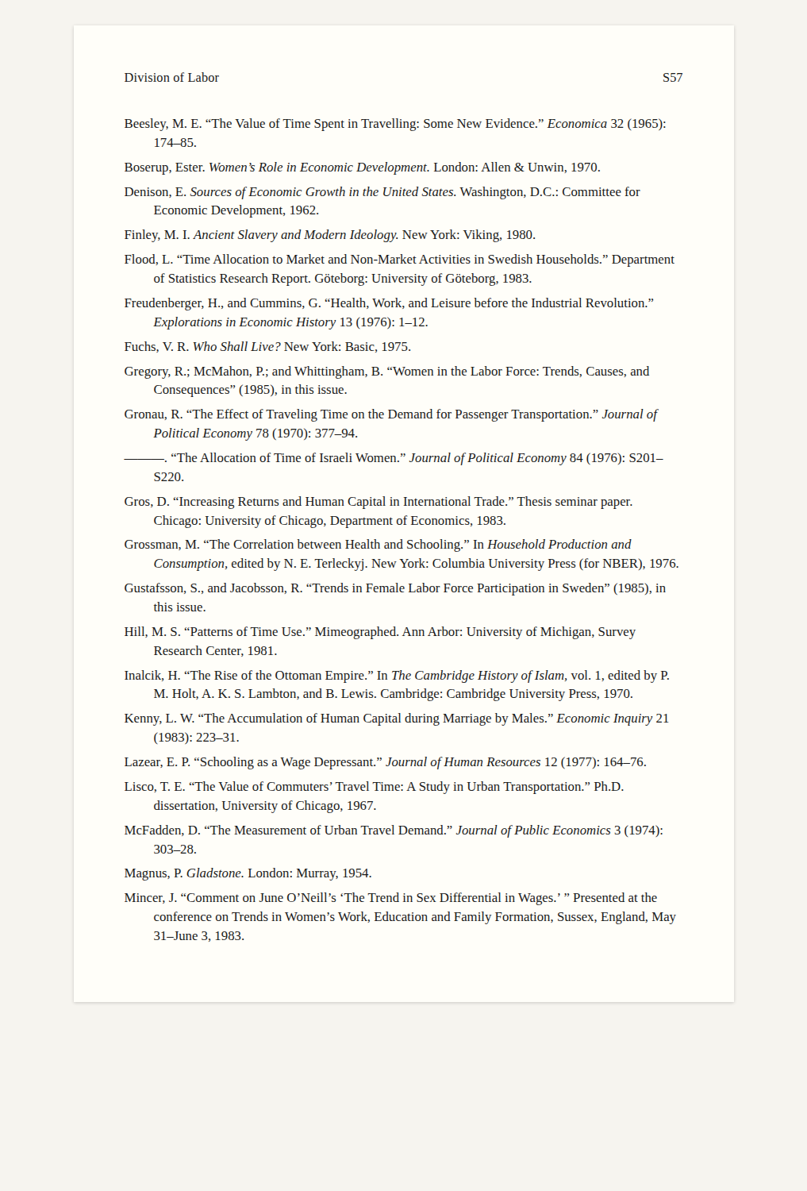Division of Labor S57
Beesley, M. E. “The Value of Time Spent in Travelling: Some New Evidence.” Economica 32 (1965): 174–85.
Boserup, Ester. Women’s Role in Economic Development. London: Allen & Unwin, 1970.
Denison, E. Sources of Economic Growth in the United States. Washington, D.C.: Committee for Economic Development, 1962.
Finley, M. I. Ancient Slavery and Modern Ideology. New York: Viking, 1980.
Flood, L. “Time Allocation to Market and Non-Market Activities in Swedish Households.” Department of Statistics Research Report. Göteborg: University of Göteborg, 1983.
Freudenberger, H., and Cummins, G. “Health, Work, and Leisure before the Industrial Revolution.” Explorations in Economic History 13 (1976): 1–12.
Fuchs, V. R. Who Shall Live? New York: Basic, 1975.
Gregory, R.; McMahon, P.; and Whittingham, B. “Women in the Labor Force: Trends, Causes, and Consequences” (1985), in this issue.
Gronau, R. “The Effect of Traveling Time on the Demand for Passenger Transportation.” Journal of Political Economy 78 (1970): 377–94.
———. “The Allocation of Time of Israeli Women.” Journal of Political Economy 84 (1976): S201–S220.
Gros, D. “Increasing Returns and Human Capital in International Trade.” Thesis seminar paper. Chicago: University of Chicago, Department of Economics, 1983.
Grossman, M. “The Correlation between Health and Schooling.” In Household Production and Consumption, edited by N. E. Terleckyj. New York: Columbia University Press (for NBER), 1976.
Gustafsson, S., and Jacobsson, R. “Trends in Female Labor Force Participation in Sweden” (1985), in this issue.
Hill, M. S. “Patterns of Time Use.” Mimeographed. Ann Arbor: University of Michigan, Survey Research Center, 1981.
Inalcik, H. “The Rise of the Ottoman Empire.” In The Cambridge History of Islam, vol. 1, edited by P. M. Holt, A. K. S. Lambton, and B. Lewis. Cambridge: Cambridge University Press, 1970.
Kenny, L. W. “The Accumulation of Human Capital during Marriage by Males.” Economic Inquiry 21 (1983): 223–31.
Lazear, E. P. “Schooling as a Wage Depressant.” Journal of Human Resources 12 (1977): 164–76.
Lisco, T. E. “The Value of Commuters’ Travel Time: A Study in Urban Transportation.” Ph.D. dissertation, University of Chicago, 1967.
McFadden, D. “The Measurement of Urban Travel Demand.” Journal of Public Economics 3 (1974): 303–28.
Magnus, P. Gladstone. London: Murray, 1954.
Mincer, J. “Comment on June O’Neill’s ‘The Trend in Sex Differential in Wages.’ ” Presented at the conference on Trends in Women’s Work, Education and Family Formation, Sussex, England, May 31–June 3, 1983.